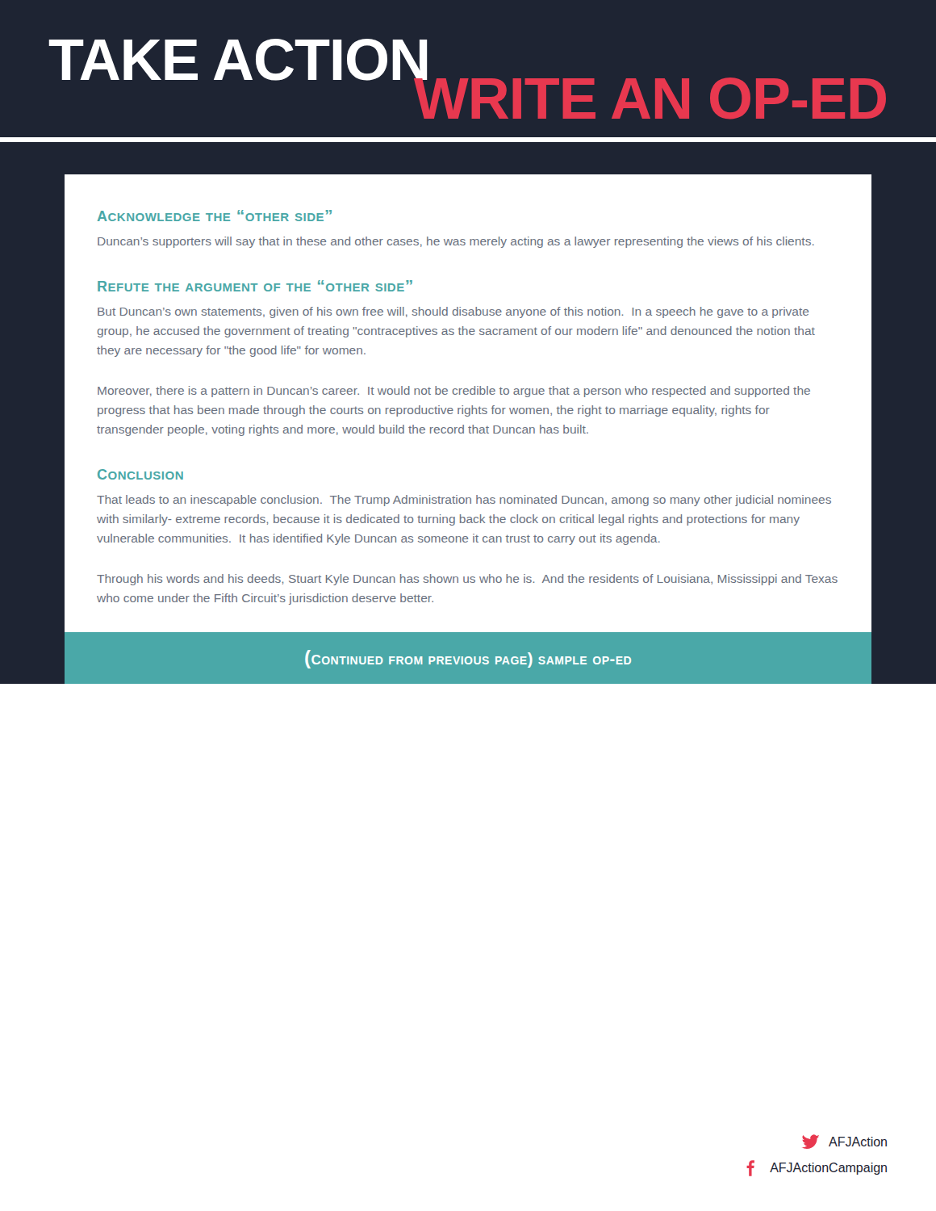Take Action
Write an Op-Ed
Acknowledge the “other side”
Duncan’s supporters will say that in these and other cases, he was merely acting as a lawyer representing the views of his clients.
Refute the argument of the “other side”
But Duncan’s own statements, given of his own free will, should disabuse anyone of this notion. In a speech he gave to a private group, he accused the government of treating "contraceptives as the sacrament of our modern life" and denounced the notion that they are necessary for "the good life" for women.
Moreover, there is a pattern in Duncan’s career. It would not be credible to argue that a person who respected and supported the progress that has been made through the courts on reproductive rights for women, the right to marriage equality, rights for transgender people, voting rights and more, would build the record that Duncan has built.
Conclusion
That leads to an inescapable conclusion. The Trump Administration has nominated Duncan, among so many other judicial nominees with similarly- extreme records, because it is dedicated to turning back the clock on critical legal rights and protections for many vulnerable communities. It has identified Kyle Duncan as someone it can trust to carry out its agenda.
Through his words and his deeds, Stuart Kyle Duncan has shown us who he is. And the residents of Louisiana, Mississippi and Texas who come under the Fifth Circuit’s jurisdiction deserve better.
(Continued from previous page) Sample Op-Ed
AFJAction
AFJActionCampaign